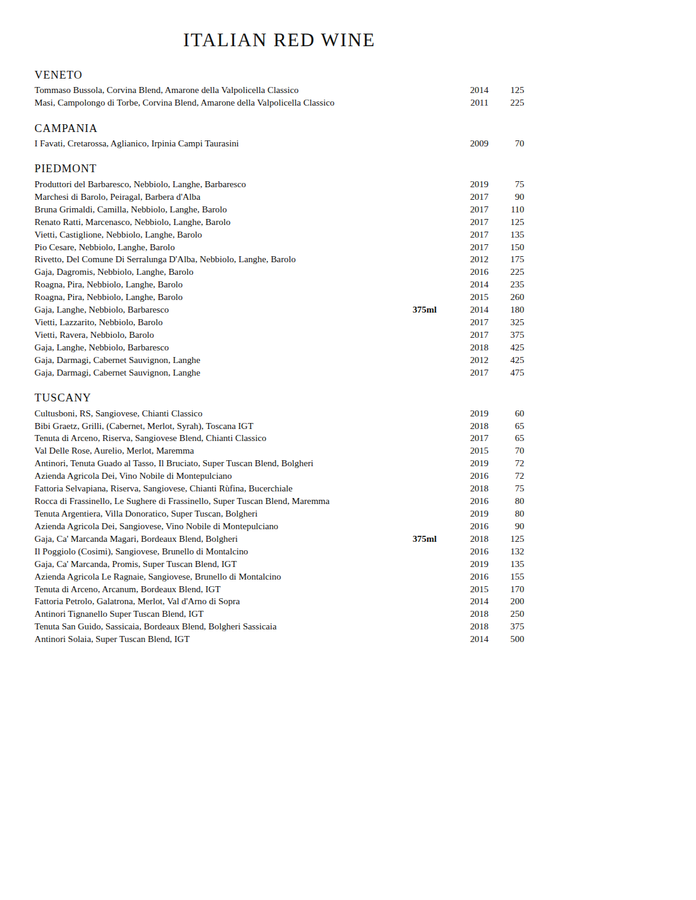ITALIAN RED WINE
VENETO
| Tommaso Bussola, Corvina Blend, Amarone della Valpolicella Classico | | 2014 | 125 |
| Masi, Campolongo di Torbe, Corvina Blend, Amarone della Valpolicella Classico | | 2011 | 225 |
CAMPANIA
| I Favati, Cretarossa, Aglianico, Irpinia Campi Taurasini | | 2009 | 70 |
PIEDMONT
| Produttori del Barbaresco, Nebbiolo, Langhe, Barbaresco | | 2019 | 75 |
| Marchesi di Barolo, Peiragal, Barbera d'Alba | | 2017 | 90 |
| Bruna Grimaldi, Camilla, Nebbiolo, Langhe, Barolo | | 2017 | 110 |
| Renato Ratti, Marcenasco, Nebbiolo, Langhe, Barolo | | 2017 | 125 |
| Vietti, Castiglione, Nebbiolo, Langhe, Barolo | | 2017 | 135 |
| Pio Cesare, Nebbiolo, Langhe, Barolo | | 2017 | 150 |
| Rivetto, Del Comune Di Serralunga D'Alba, Nebbiolo, Langhe, Barolo | | 2012 | 175 |
| Gaja, Dagromis, Nebbiolo, Langhe, Barolo | | 2016 | 225 |
| Roagna, Pira, Nebbiolo, Langhe, Barolo | | 2014 | 235 |
| Roagna, Pira, Nebbiolo, Langhe, Barolo | | 2015 | 260 |
| Gaja, Langhe, Nebbiolo, Barbaresco | 375ml | 2014 | 180 |
| Vietti, Lazzarito, Nebbiolo, Barolo | | 2017 | 325 |
| Vietti, Ravera, Nebbiolo, Barolo | | 2017 | 375 |
| Gaja, Langhe, Nebbiolo, Barbaresco | | 2018 | 425 |
| Gaja, Darmagi, Cabernet Sauvignon, Langhe | | 2012 | 425 |
| Gaja, Darmagi, Cabernet Sauvignon, Langhe | | 2017 | 475 |
TUSCANY
| Cultusboni, RS, Sangiovese, Chianti Classico | | 2019 | 60 |
| Bibi Graetz, Grilli, (Cabernet, Merlot, Syrah), Toscana IGT | | 2018 | 65 |
| Tenuta di Arceno, Riserva, Sangiovese Blend, Chianti Classico | | 2017 | 65 |
| Val Delle Rose, Aurelio, Merlot, Maremma | | 2015 | 70 |
| Antinori, Tenuta Guado al Tasso, Il Bruciato, Super Tuscan Blend, Bolgheri | | 2019 | 72 |
| Azienda Agricola Dei, Vino Nobile di Montepulciano | | 2016 | 72 |
| Fattoria Selvapiana, Riserva, Sangiovese, Chianti Rùfina, Bucerchiale | | 2018 | 75 |
| Rocca di Frassinello, Le Sughere di Frassinello, Super Tuscan Blend, Maremma | | 2016 | 80 |
| Tenuta Argentiera, Villa Donoratico, Super Tuscan, Bolgheri | | 2019 | 80 |
| Azienda Agricola Dei, Sangiovese, Vino Nobile di Montepulciano | | 2016 | 90 |
| Gaja, Ca' Marcanda Magari, Bordeaux Blend, Bolgheri | 375ml | 2018 | 125 |
| Il Poggiolo (Cosimi), Sangiovese, Brunello di Montalcino | | 2016 | 132 |
| Gaja, Ca' Marcanda, Promis, Super Tuscan Blend, IGT | | 2019 | 135 |
| Azienda Agricola Le Ragnaie, Sangiovese, Brunello di Montalcino | | 2016 | 155 |
| Tenuta di Arceno, Arcanum, Bordeaux Blend, IGT | | 2015 | 170 |
| Fattoria Petrolo, Galatrona, Merlot, Val d'Arno di Sopra | | 2014 | 200 |
| Antinori Tignanello Super Tuscan Blend, IGT | | 2018 | 250 |
| Tenuta San Guido, Sassicaia, Bordeaux Blend, Bolgheri Sassicaia | | 2018 | 375 |
| Antinori Solaia, Super Tuscan Blend, IGT | | 2014 | 500 |